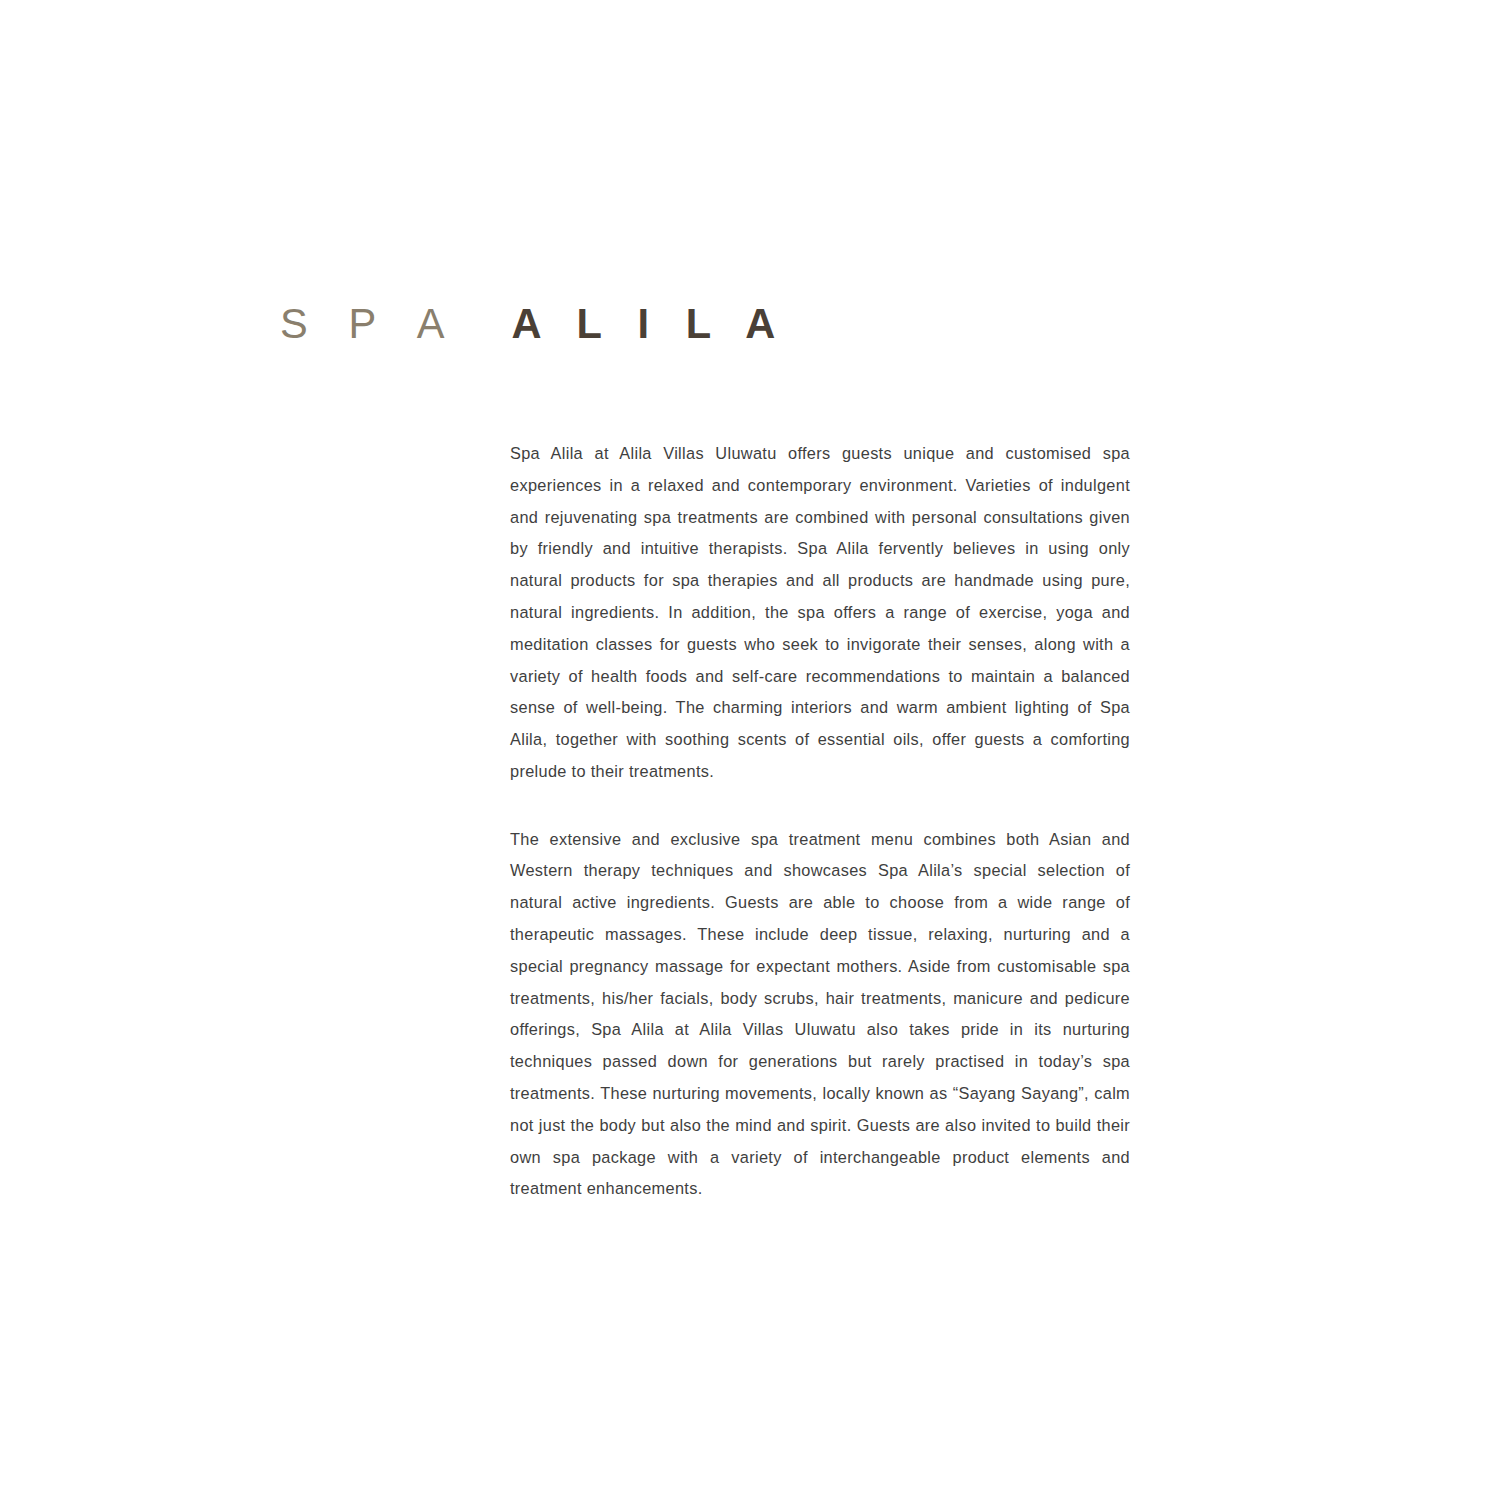S P A A L I L A
Spa Alila at Alila Villas Uluwatu offers guests unique and customised spa experiences in a relaxed and contemporary environment. Varieties of indulgent and rejuvenating spa treatments are combined with personal consultations given by friendly and intuitive therapists. Spa Alila fervently believes in using only natural products for spa therapies and all products are handmade using pure, natural ingredients. In addition, the spa offers a range of exercise, yoga and meditation classes for guests who seek to invigorate their senses, along with a variety of health foods and self-care recommendations to maintain a balanced sense of well-being. The charming interiors and warm ambient lighting of Spa Alila, together with soothing scents of essential oils, offer guests a comforting prelude to their treatments.
The extensive and exclusive spa treatment menu combines both Asian and Western therapy techniques and showcases Spa Alila’s special selection of natural active ingredients. Guests are able to choose from a wide range of therapeutic massages. These include deep tissue, relaxing, nurturing and a special pregnancy massage for expectant mothers. Aside from customisable spa treatments, his/her facials, body scrubs, hair treatments, manicure and pedicure offerings, Spa Alila at Alila Villas Uluwatu also takes pride in its nurturing techniques passed down for generations but rarely practised in today’s spa treatments. These nurturing movements, locally known as “Sayang Sayang”, calm not just the body but also the mind and spirit. Guests are also invited to build their own spa package with a variety of interchangeable product elements and treatment enhancements.